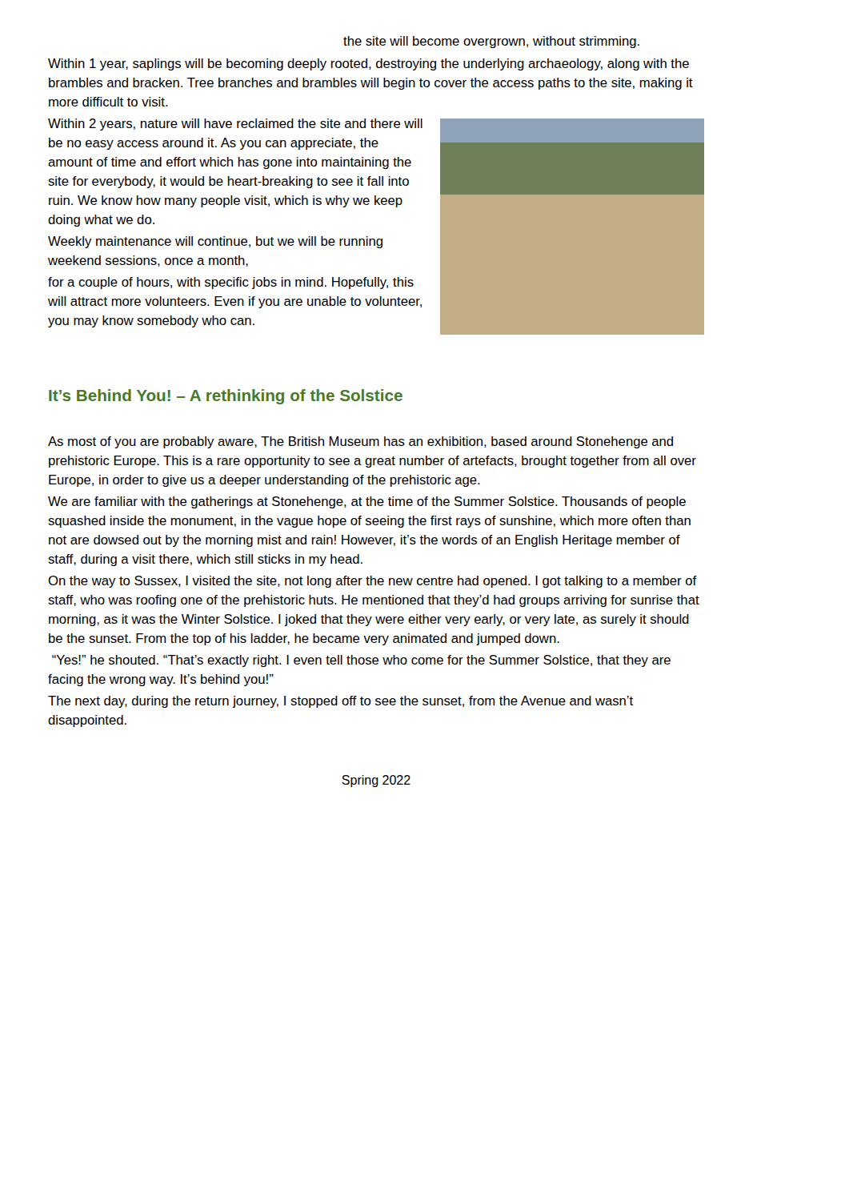the site will become overgrown, without strimming.
Within 1 year, saplings will be becoming deeply rooted, destroying the underlying archaeology, along with the brambles and bracken. Tree branches and brambles will begin to cover the access paths to the site, making it more difficult to visit.
Within 2 years, nature will have reclaimed the site and there will be no easy access around it. As you can appreciate, the amount of time and effort which has gone into maintaining the site for everybody, it would be heart-breaking to see it fall into ruin. We know how many people visit, which is why we keep doing what we do.
Weekly maintenance will continue, but we will be running weekend sessions, once a month,
for a couple of hours, with specific jobs in mind. Hopefully, this will attract more volunteers. Even if you are unable to volunteer, you may know somebody who can.
It’s Behind You! – A rethinking of the Solstice
As most of you are probably aware, The British Museum has an exhibition, based around Stonehenge and prehistoric Europe. This is a rare opportunity to see a great number of artefacts, brought together from all over Europe, in order to give us a deeper understanding of the prehistoric age.
We are familiar with the gatherings at Stonehenge, at the time of the Summer Solstice. Thousands of people squashed inside the monument, in the vague hope of seeing the first rays of sunshine, which more often than not are dowsed out by the morning mist and rain! However, it’s the words of an English Heritage member of staff, during a visit there, which still sticks in my head.
On the way to Sussex, I visited the site, not long after the new centre had opened. I got talking to a member of staff, who was roofing one of the prehistoric huts. He mentioned that they’d had groups arriving for sunrise that morning, as it was the Winter Solstice. I joked that they were either very early, or very late, as surely it should be the sunset. From the top of his ladder, he became very animated and jumped down.
“Yes!” he shouted. “That’s exactly right. I even tell those who come for the Summer Solstice, that they are facing the wrong way. It’s behind you!”
The next day, during the return journey, I stopped off to see the sunset, from the Avenue and wasn’t disappointed.
Spring 2022